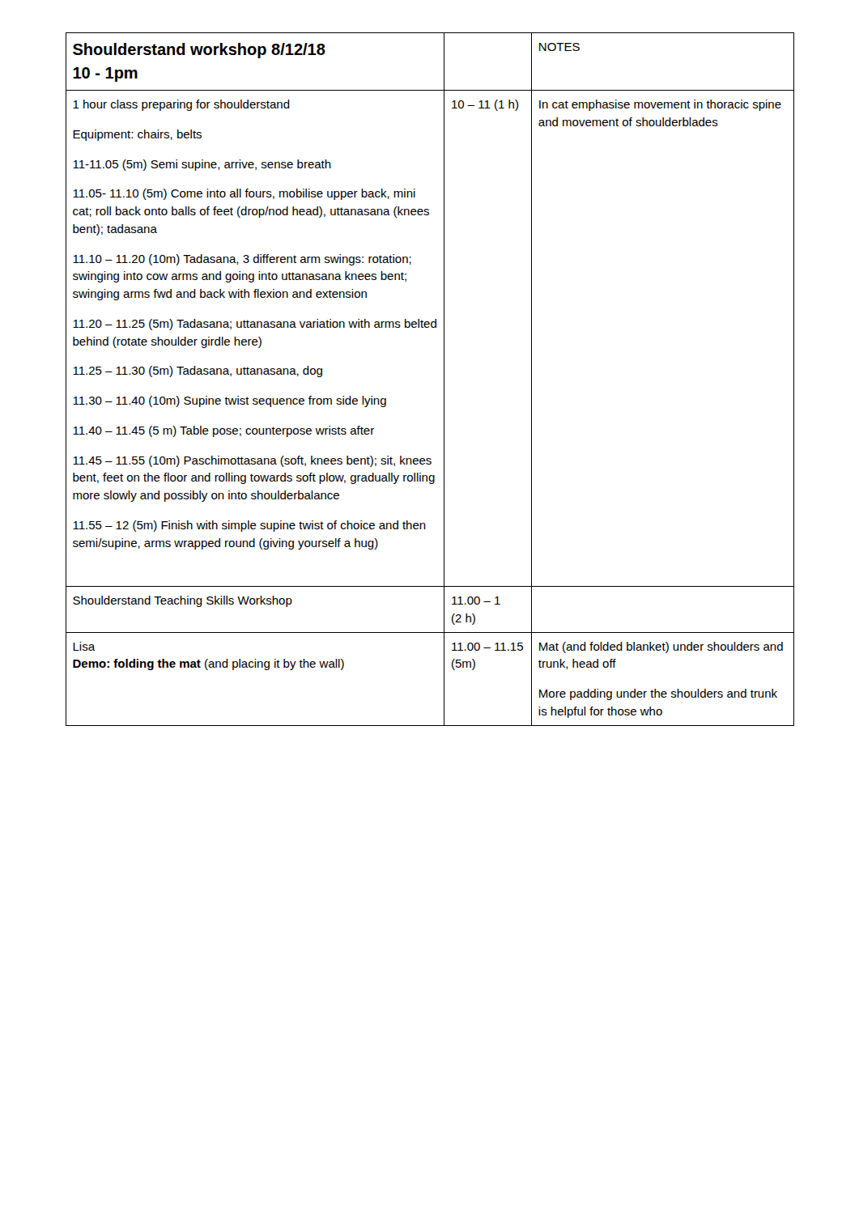| Shoulderstand workshop 8/12/18 10 - 1pm | | NOTES |
| 1 hour class preparing for shoulderstand Equipment: chairs, belts 11-11.05 (5m) Semi supine, arrive, sense breath 11.05- 11.10 (5m) Come into all fours, mobilise upper back, mini cat; roll back onto balls of feet (drop/nod head), uttanasana (knees bent); tadasana 11.10 – 11.20 (10m) Tadasana, 3 different arm swings: rotation; swinging into cow arms and going into uttanasana knees bent; swinging arms fwd and back with flexion and extension 11.20 – 11.25 (5m) Tadasana; uttanasana variation with arms belted behind (rotate shoulder girdle here) 11.25 – 11.30 (5m) Tadasana, uttanasana, dog 11.30 – 11.40 (10m) Supine twist sequence from side lying 11.40 – 11.45 (5 m) Table pose; counterpose wrists after 11.45 – 11.55 (10m) Paschimottasana (soft, knees bent); sit, knees bent, feet on the floor and rolling towards soft plow, gradually rolling more slowly and possibly on into shoulderbalance 11.55 – 12 (5m) Finish with simple supine twist of choice and then semi/supine, arms wrapped round (giving yourself a hug) | 10 – 11 (1 h) | In cat emphasise movement in thoracic spine and movement of shoulderblades |
| Shoulderstand Teaching Skills Workshop | 11.00 – 1 (2 h) | |
| Lisa Demo: folding the mat (and placing it by the wall) | 11.00 – 11.15 (5m) | Mat (and folded blanket) under shoulders and trunk, head off More padding under the shoulders and trunk is helpful for those who |